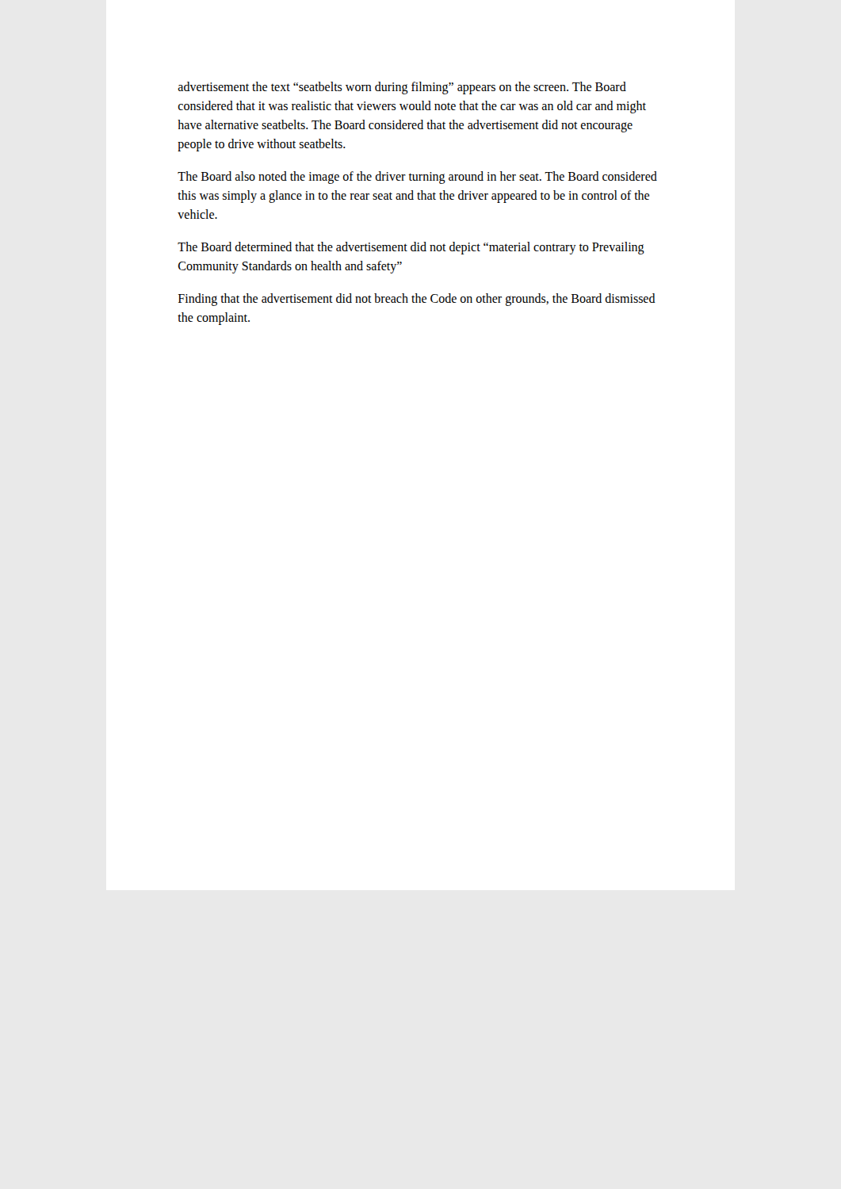advertisement the text “seatbelts worn during filming” appears on the screen. The Board considered that it was realistic that viewers would note that the car was an old car and might have alternative seatbelts. The Board considered that the advertisement did not encourage people to drive without seatbelts.
The Board also noted the image of the driver turning around in her seat. The Board considered this was simply a glance in to the rear seat and that the driver appeared to be in control of the vehicle.
The Board determined that the advertisement did not depict “material contrary to Prevailing Community Standards on health and safety”
Finding that the advertisement did not breach the Code on other grounds, the Board dismissed the complaint.